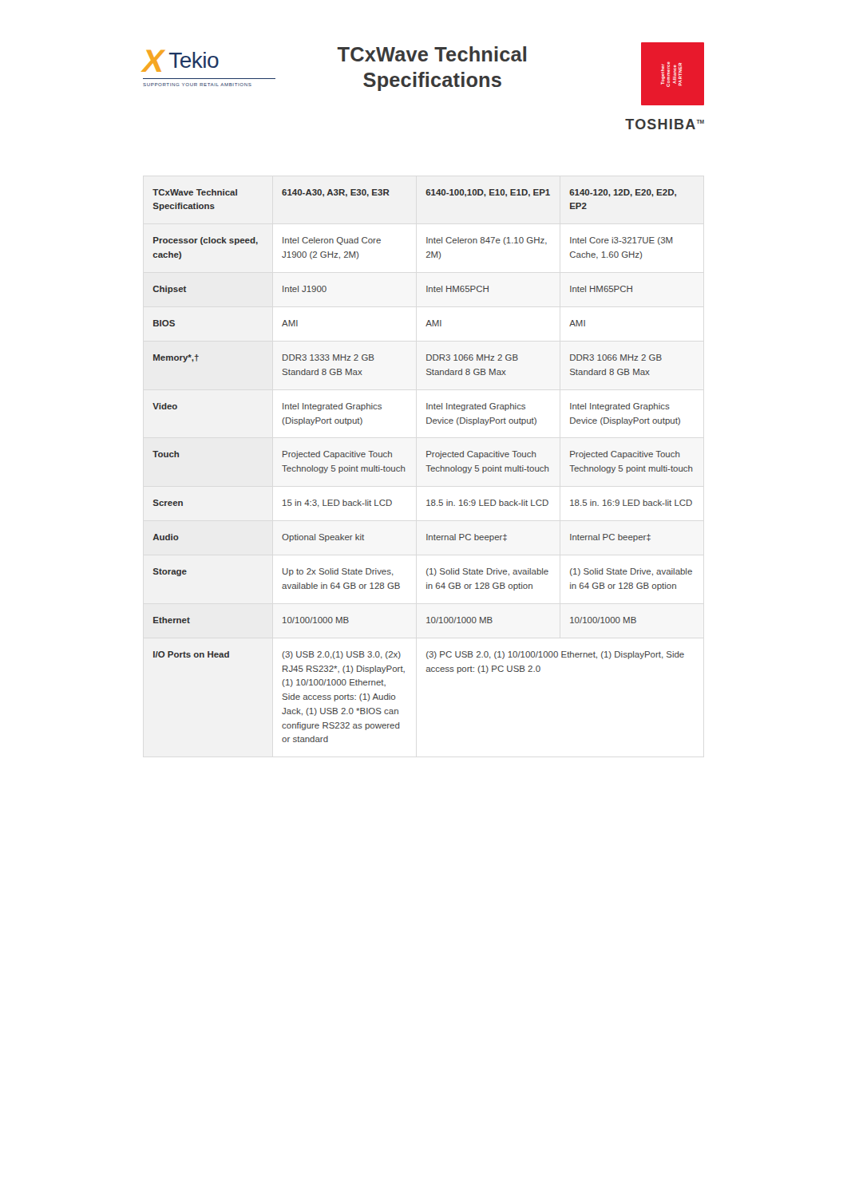X
Tekio
Supporting your retail ambitions
TCxWave Technical Specifications
Together
Commerce
Alliance
PARTNER
TOSHIBATM
| TCxWave Technical Specifications | 6140-A30, A3R, E30, E3R | 6140-100,10D, E10, E1D, EP1 | 6140-120, 12D, E20, E2D, EP2 |
| --- | --- | --- | --- |
| Processor (clock speed, cache) | Intel Celeron Quad Core J1900 (2 GHz, 2M) | Intel Celeron 847e (1.10 GHz, 2M) | Intel Core i3-3217UE (3M Cache, 1.60 GHz) |
| Chipset | Intel J1900 | Intel HM65PCH | Intel HM65PCH |
| BIOS | AMI | AMI | AMI |
| Memory*,† | DDR3 1333 MHz 2 GB Standard 8 GB Max | DDR3 1066 MHz 2 GB Standard 8 GB Max | DDR3 1066 MHz 2 GB Standard 8 GB Max |
| Video | Intel Integrated Graphics (DisplayPort output) | Intel Integrated Graphics Device (DisplayPort output) | Intel Integrated Graphics Device (DisplayPort output) |
| Touch | Projected Capacitive Touch Technology 5 point multi-touch | Projected Capacitive Touch Technology 5 point multi-touch | Projected Capacitive Touch Technology 5 point multi-touch |
| Screen | 15 in 4:3, LED back-lit LCD | 18.5 in. 16:9 LED back-lit LCD | 18.5 in. 16:9 LED back-lit LCD |
| Audio | Optional Speaker kit | Internal PC beeper‡ | Internal PC beeper‡ |
| Storage | Up to 2x Solid State Drives, available in 64 GB or 128 GB | (1) Solid State Drive, available in 64 GB or 128 GB option | (1) Solid State Drive, available in 64 GB or 128 GB option |
| Ethernet | 10/100/1000 MB | 10/100/1000 MB | 10/100/1000 MB |
| I/O Ports on Head | (3) USB 2.0,(1) USB 3.0, (2x) RJ45 RS232*, (1) DisplayPort, (1) 10/100/1000 Ethernet, Side access ports: (1) Audio Jack, (1) USB 2.0 *BIOS can configure RS232 as powered or standard | (3) PC USB 2.0, (1) 10/100/1000 Ethernet, (1) DisplayPort, Side access port: (1) PC USB 2.0 |